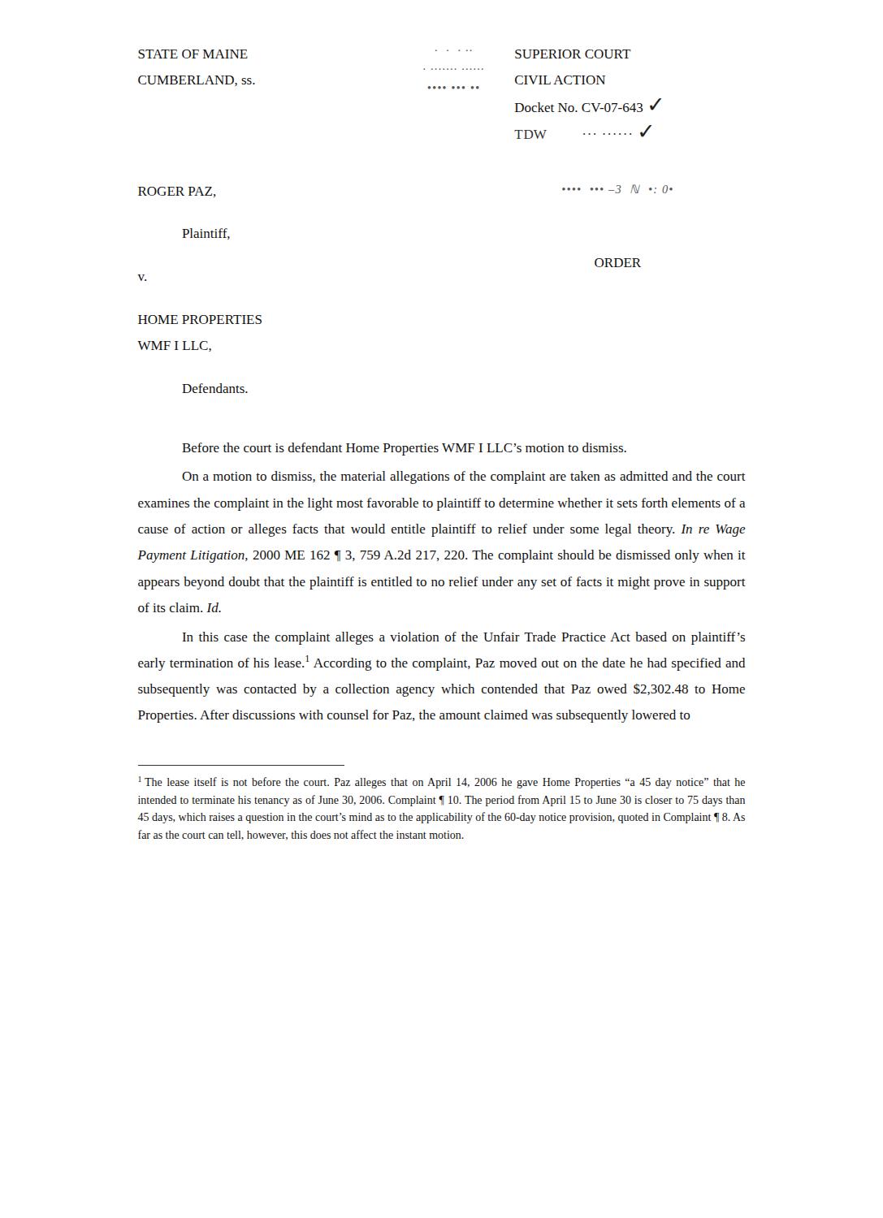| STATE OF MAINE CUMBERLAND, ss. | · · · ·· · ······· ······ •••• ••• •• | SUPERIOR COURT CIVIL ACTION Docket No. CV-07-643 ✓ T D W ··· ······ ✓ |
| ROGER PAZ, Plaintiff, v. HOME PROPERTIES WMF I LLC, Defendants. | •••• ••• –3 ℕ •: 0• ORDER |
Before the court is defendant Home Properties WMF I LLC’s motion to dismiss.
On a motion to dismiss, the material allegations of the complaint are taken as admitted and the court examines the complaint in the light most favorable to plaintiff to determine whether it sets forth elements of a cause of action or alleges facts that would entitle plaintiff to relief under some legal theory. In re Wage Payment Litigation, 2000 ME 162 ¶ 3, 759 A.2d 217, 220. The complaint should be dismissed only when it appears beyond doubt that the plaintiff is entitled to no relief under any set of facts it might prove in support of its claim. Id.
In this case the complaint alleges a violation of the Unfair Trade Practice Act based on plaintiff’s early termination of his lease.1 According to the complaint, Paz moved out on the date he had specified and subsequently was contacted by a collection agency which contended that Paz owed $2,302.48 to Home Properties. After discussions with counsel for Paz, the amount claimed was subsequently lowered to
1The lease itself is not before the court. Paz alleges that on April 14, 2006 he gave Home Properties “a 45 day notice” that he intended to terminate his tenancy as of June 30, 2006. Complaint ¶ 10. The period from April 15 to June 30 is closer to 75 days than 45 days, which raises a question in the court’s mind as to the applicability of the 60-day notice provision, quoted in Complaint ¶ 8. As far as the court can tell, however, this does not affect the instant motion.